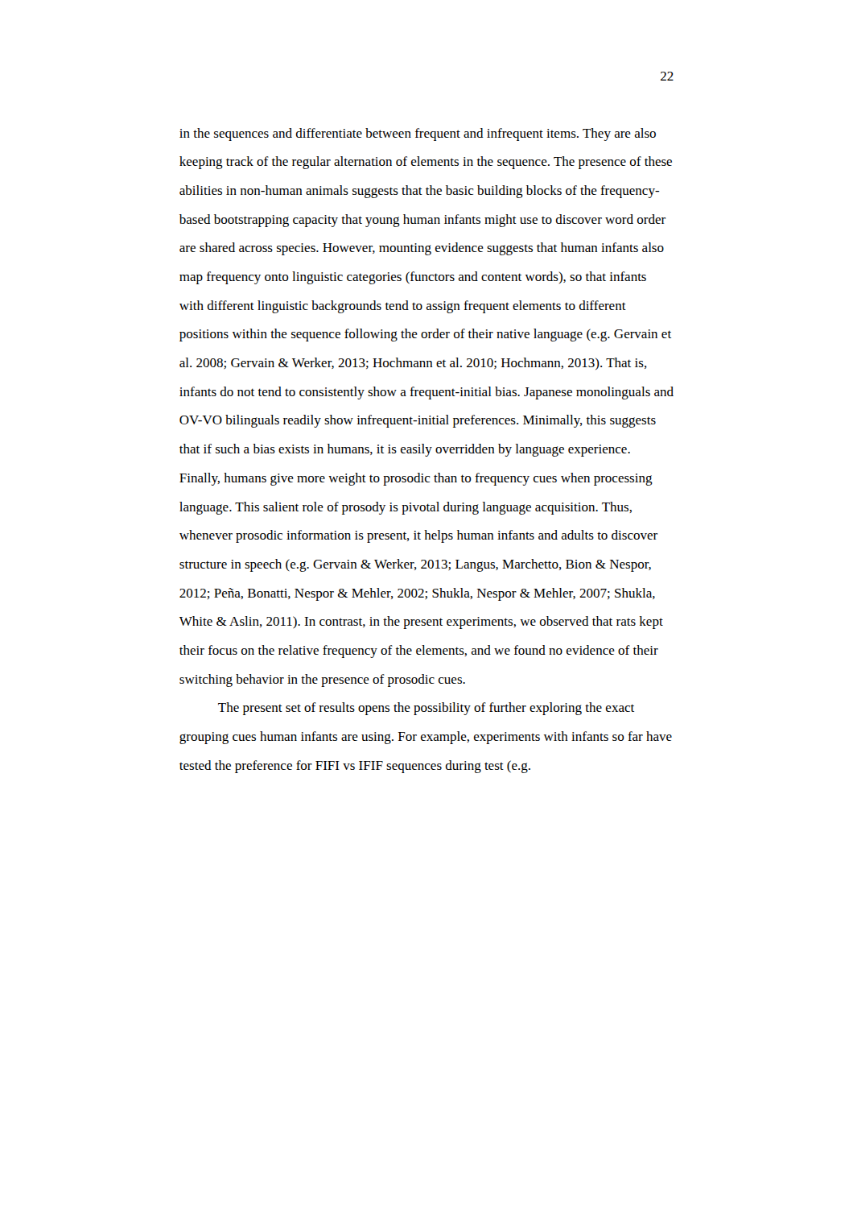22
in the sequences and differentiate between frequent and infrequent items. They are also keeping track of the regular alternation of elements in the sequence. The presence of these abilities in non-human animals suggests that the basic building blocks of the frequency-based bootstrapping capacity that young human infants might use to discover word order are shared across species. However, mounting evidence suggests that human infants also map frequency onto linguistic categories (functors and content words), so that infants with different linguistic backgrounds tend to assign frequent elements to different positions within the sequence following the order of their native language (e.g. Gervain et al. 2008; Gervain & Werker, 2013; Hochmann et al. 2010; Hochmann, 2013). That is, infants do not tend to consistently show a frequent-initial bias. Japanese monolinguals and OV-VO bilinguals readily show infrequent-initial preferences. Minimally, this suggests that if such a bias exists in humans, it is easily overridden by language experience. Finally, humans give more weight to prosodic than to frequency cues when processing language. This salient role of prosody is pivotal during language acquisition. Thus, whenever prosodic information is present, it helps human infants and adults to discover structure in speech (e.g. Gervain & Werker, 2013; Langus, Marchetto, Bion & Nespor, 2012; Peña, Bonatti, Nespor & Mehler, 2002; Shukla, Nespor & Mehler, 2007; Shukla, White & Aslin, 2011). In contrast, in the present experiments, we observed that rats kept their focus on the relative frequency of the elements, and we found no evidence of their switching behavior in the presence of prosodic cues.
The present set of results opens the possibility of further exploring the exact grouping cues human infants are using. For example, experiments with infants so far have tested the preference for FIFI vs IFIF sequences during test (e.g.